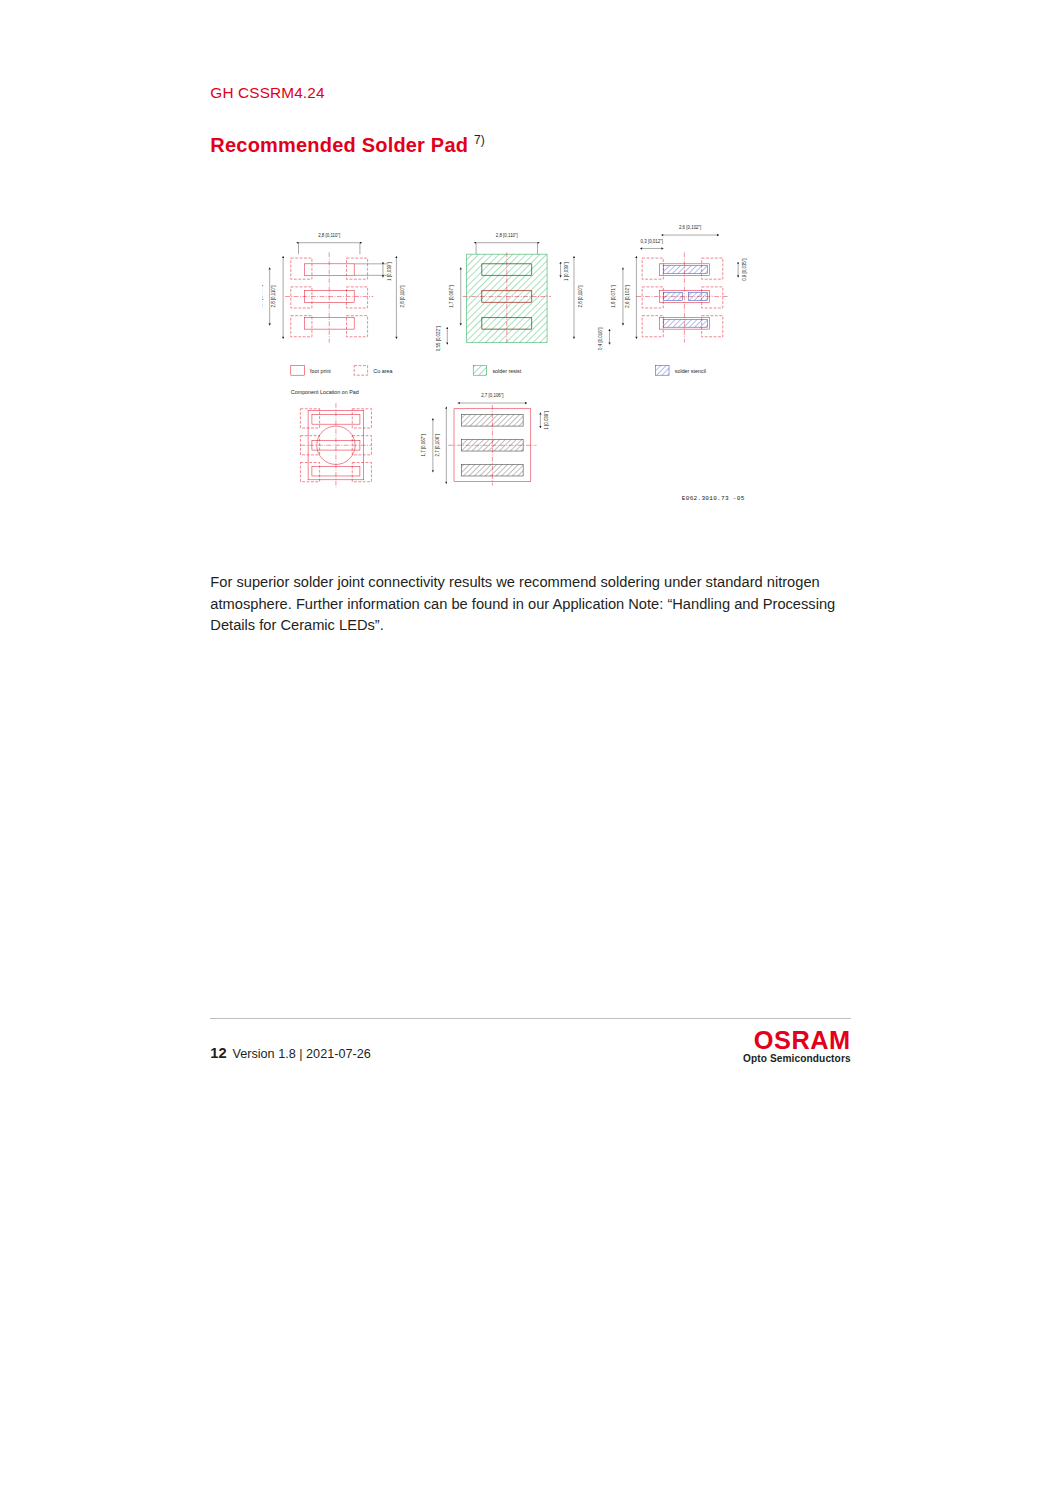GH CSSRM4.24
Recommended Solder Pad 7)
2,8 [0,110"] 1 [0,039"] 2,8 [0,110"] 2,8 [0,110"] 1,7 [0,067"] 0,55 [0,022"] 2,8 [0,110"] 1 [0,039"] 2,8 [0,110"] 1,7 [0,067"] 0,55 [0,022"] 2,6 [0,102"] 0,3 [0,012"] 0,9 [0,035"] 2,6 [0,102"] 1,8 [0,071"] 0,4 [0,016"] foot print Cu area solder resist solder stencil Component Location on Pad 2,7 [0,106"] 1 [0,039"] 2,7 [0,106"] 1,7 [0,067"] E062.3010.73 -05
For superior solder joint connectivity results we recommend soldering under standard nitrogen atmosphere. Further information can be found in our Application Note: “Handling and Processing Details for Ceramic LEDs”.
12 Version 1.8 | 2021-07-26
OSRAM
Opto Semiconductors